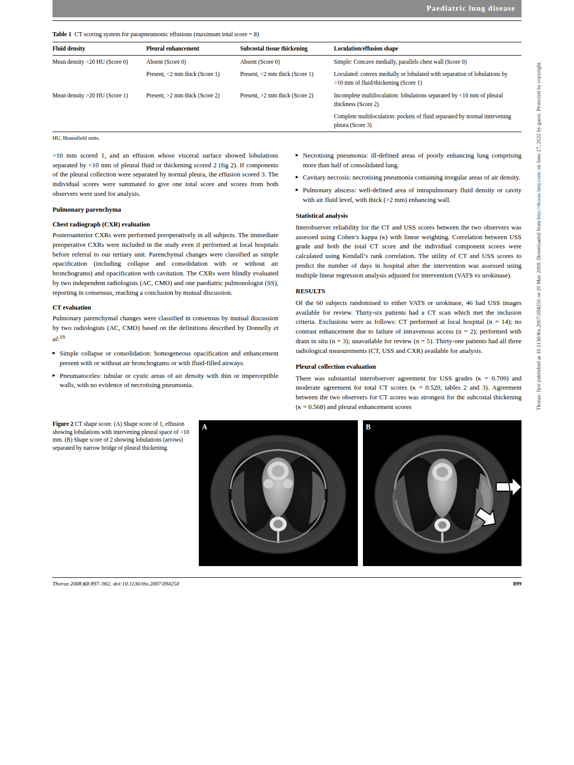Paediatric lung disease
Thorax: first published as 10.1136/thx.2007.094250 on 20 May 2008. Downloaded from http://thorax.bmj.com/ on June 27, 2022 by guest. Protected by copyright.
Table 1 CT scoring system for parapneumonic effusions (maximum total score = 8)
| Fluid density | Pleural enhancement | Subcostal tissue thickening | Loculation/effusion shape |
| --- | --- | --- | --- |
| Mean density <20 HU (Score 0) | Absent (Score 0) | Absent (Score 0) | Simple: Concave medially, parallels chest wall (Score 0) |
| | Present, <2 mm thick (Score 1) | Present, <2 mm thick (Score 1) | Loculated: convex medially or lobulated with separation of lobulations by >10 mm of fluid/thickening (Score 1) |
| Mean density >20 HU (Score 1) | Present, >2 mm thick (Score 2) | Present, >2 mm thick (Score 2) | Incomplete multiloculation: lobulations separated by <10 mm of pleural thickness (Score 2) |
| | | | Complete multiloculation: pockets of fluid separated by normal intervening pleura (Score 3) |
HU, Hounsfield units.
>10 mm scored 1, and an effusion whose visceral surface showed lobulations separated by <10 mm of pleural fluid or thickening scored 2 (fig 2). If components of the pleural collection were separated by normal pleura, the effusion scored 3. The individual scores were summated to give one total score and scores from both observers were used for analysis.
Pulmonary parenchyma
Chest radiograph (CXR) evaluation
Posteroanterior CXRs were performed preoperatively in all subjects. The immediate preoperative CXRs were included in the study even if performed at local hospitals before referral to our tertiary unit. Parenchymal changes were classified as simple opacification (including collapse and consolidation with or without air bronchograms) and opacification with cavitation. The CXRs were blindly evaluated by two independent radiologists (AC, CMO) and one paediatric pulmonologist (SS), reporting in consensus, reaching a conclusion by mutual discussion.
CT evaluation
Pulmonary parenchymal changes were classified in consensus by mutual discussion by two radiologists (AC, CMO) based on the definitions described by Donnelly et al:16
Simple collapse or consolidation: homogeneous opacification and enhancement present with or without air bronchograms or with fluid-filled airways.
Pneumatoceles: tubular or cystic areas of air density with thin or imperceptible walls, with no evidence of necrotising pneumonia.
Necrotising pneumonia: ill-defined areas of poorly enhancing lung comprising more than half of consolidated lung.
Cavitary necrosis: necrotising pneumonia containing irregular areas of air density.
Pulmonary abscess: well-defined area of intrapulmonary fluid density or cavity with air fluid level, with thick (>2 mm) enhancing wall.
Statistical analysis
Interobserver reliability for the CT and USS scores between the two observers was assessed using Cohen’s kappa (κ) with linear weighting. Correlation between USS grade and both the total CT score and the individual component scores were calculated using Kendall’s rank correlation. The utility of CT and USS scores to predict the number of days in hospital after the intervention was assessed using multiple linear regression analysis adjusted for intervention (VATS vs urokinase).
RESULTS
Of the 60 subjects randomised to either VATS or urokinase, 46 had USS images available for review. Thirty-six patients had a CT scan which met the inclusion criteria. Exclusions were as follows: CT performed at local hospital (n = 14); no contrast enhancement due to failure of intravenous access (n = 2); performed with drain in situ (n = 3); unavailable for review (n = 5). Thirty-one patients had all three radiological measurements (CT, USS and CXR) available for analysis.
Pleural collection evaluation
There was substantial interobserver agreement for USS grades (κ = 0.709) and moderate agreement for total CT scores (κ = 0.520, tables 2 and 3). Agreement between the two observers for CT scores was strongest for the subcostal thickening (κ = 0.568) and pleural enhancement scores
Figure 2 CT shape score. (A) Shape score of 1, effusion showing lobulations with intervening pleural space of >10 mm. (B) Shape score of 2 showing lobulations (arrows) separated by narrow bridge of pleural thickening.
A
B
Thorax 2008;63:897–902. doi:10.1136/thx.2007.094250
899